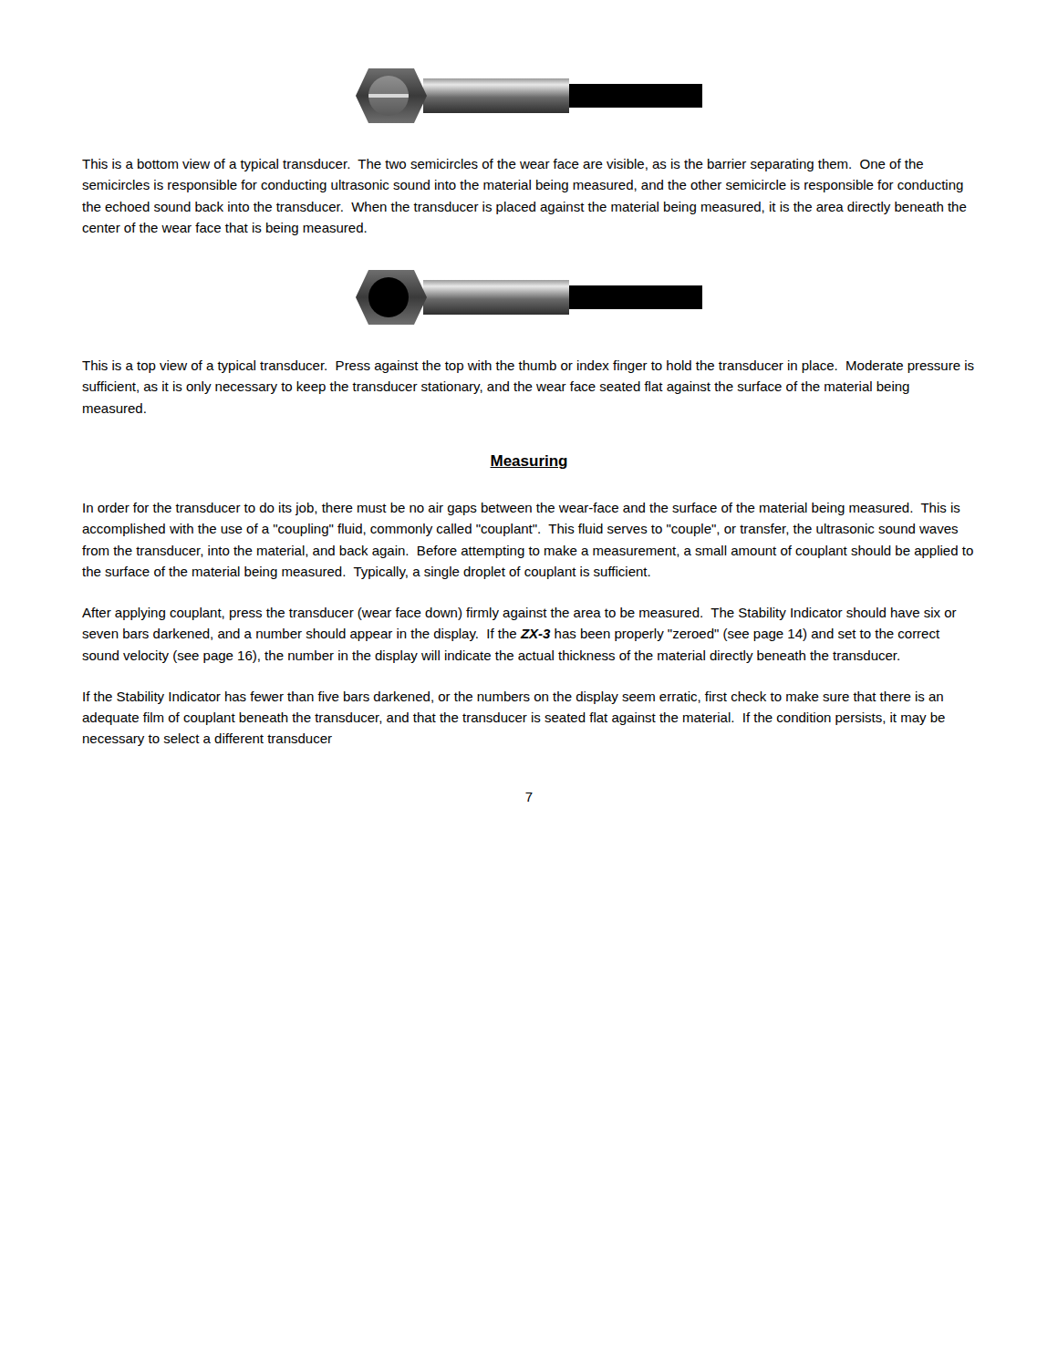This is a bottom view of a typical transducer. The two semicircles of the wear face are visible, as is the barrier separating them. One of the semicircles is responsible for conducting ultrasonic sound into the material being measured, and the other semicircle is responsible for conducting the echoed sound back into the transducer. When the transducer is placed against the material being measured, it is the area directly beneath the center of the wear face that is being measured.
This is a top view of a typical transducer. Press against the top with the thumb or index finger to hold the transducer in place. Moderate pressure is sufficient, as it is only necessary to keep the transducer stationary, and the wear face seated flat against the surface of the material being measured.
Measuring
In order for the transducer to do its job, there must be no air gaps between the wear-face and the surface of the material being measured. This is accomplished with the use of a "coupling" fluid, commonly called "couplant". This fluid serves to "couple", or transfer, the ultrasonic sound waves from the transducer, into the material, and back again. Before attempting to make a measurement, a small amount of couplant should be applied to the surface of the material being measured. Typically, a single droplet of couplant is sufficient.
After applying couplant, press the transducer (wear face down) firmly against the area to be measured. The Stability Indicator should have six or seven bars darkened, and a number should appear in the display. If the ZX-3 has been properly "zeroed" (see page 14) and set to the correct sound velocity (see page 16), the number in the display will indicate the actual thickness of the material directly beneath the transducer.
If the Stability Indicator has fewer than five bars darkened, or the numbers on the display seem erratic, first check to make sure that there is an adequate film of couplant beneath the transducer, and that the transducer is seated flat against the material. If the condition persists, it may be necessary to select a different transducer
7